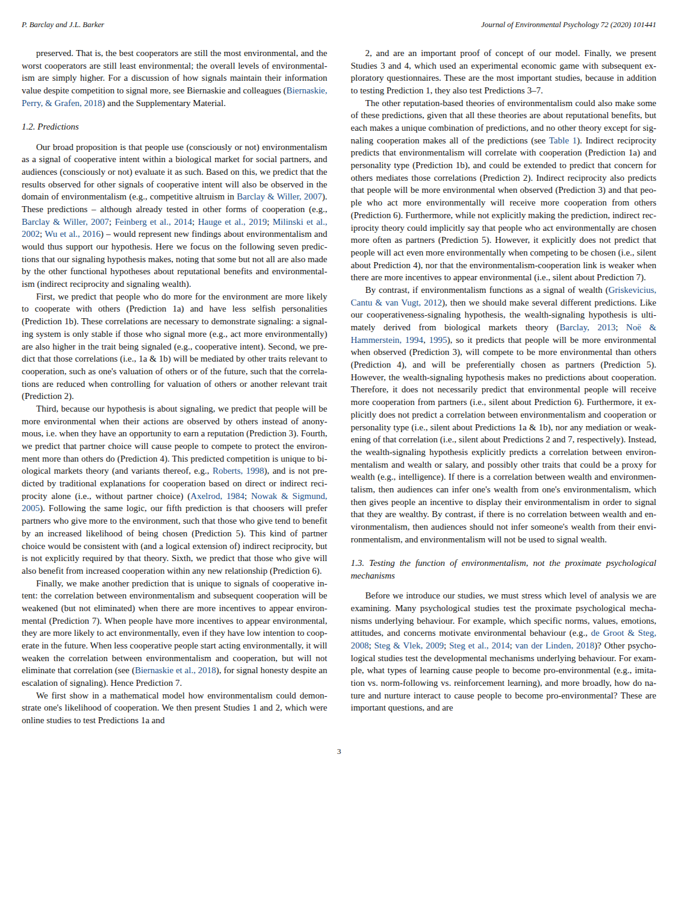P. Barclay and J.L. Barker Journal of Environmental Psychology 72 (2020) 101441
preserved. That is, the best cooperators are still the most environmental, and the worst cooperators are still least environmental; the overall levels of environmentalism are simply higher. For a discussion of how signals maintain their information value despite competition to signal more, see Biernaskie and colleagues (Biernaskie, Perry, & Grafen, 2018) and the Supplementary Material.
1.2. Predictions
Our broad proposition is that people use (consciously or not) environmentalism as a signal of cooperative intent within a biological market for social partners, and audiences (consciously or not) evaluate it as such. Based on this, we predict that the results observed for other signals of cooperative intent will also be observed in the domain of environmentalism (e.g., competitive altruism in Barclay & Willer, 2007). These predictions – although already tested in other forms of cooperation (e.g., Barclay & Willer, 2007; Feinberg et al., 2014; Hauge et al., 2019; Milinski et al., 2002; Wu et al., 2016) – would represent new findings about environmentalism and would thus support our hypothesis. Here we focus on the following seven predictions that our signaling hypothesis makes, noting that some but not all are also made by the other functional hypotheses about reputational benefits and environmentalism (indirect reciprocity and signaling wealth).
First, we predict that people who do more for the environment are more likely to cooperate with others (Prediction 1a) and have less selfish personalities (Prediction 1b). These correlations are necessary to demonstrate signaling: a signaling system is only stable if those who signal more (e.g., act more environmentally) are also higher in the trait being signaled (e.g., cooperative intent). Second, we predict that those correlations (i.e., 1a & 1b) will be mediated by other traits relevant to cooperation, such as one's valuation of others or of the future, such that the correlations are reduced when controlling for valuation of others or another relevant trait (Prediction 2).
Third, because our hypothesis is about signaling, we predict that people will be more environmental when their actions are observed by others instead of anonymous, i.e. when they have an opportunity to earn a reputation (Prediction 3). Fourth, we predict that partner choice will cause people to compete to protect the environment more than others do (Prediction 4). This predicted competition is unique to biological markets theory (and variants thereof, e.g., Roberts, 1998), and is not predicted by traditional explanations for cooperation based on direct or indirect reciprocity alone (i.e., without partner choice) (Axelrod, 1984; Nowak & Sigmund, 2005). Following the same logic, our fifth prediction is that choosers will prefer partners who give more to the environment, such that those who give tend to benefit by an increased likelihood of being chosen (Prediction 5). This kind of partner choice would be consistent with (and a logical extension of) indirect reciprocity, but is not explicitly required by that theory. Sixth, we predict that those who give will also benefit from increased cooperation within any new relationship (Prediction 6).
Finally, we make another prediction that is unique to signals of cooperative intent: the correlation between environmentalism and subsequent cooperation will be weakened (but not eliminated) when there are more incentives to appear environmental (Prediction 7). When people have more incentives to appear environmental, they are more likely to act environmentally, even if they have low intention to cooperate in the future. When less cooperative people start acting environmentally, it will weaken the correlation between environmentalism and cooperation, but will not eliminate that correlation (see (Biernaskie et al., 2018), for signal honesty despite an escalation of signaling). Hence Prediction 7.
We first show in a mathematical model how environmentalism could demonstrate one's likelihood of cooperation. We then present Studies 1 and 2, which were online studies to test Predictions 1a and
2, and are an important proof of concept of our model. Finally, we present Studies 3 and 4, which used an experimental economic game with subsequent exploratory questionnaires. These are the most important studies, because in addition to testing Prediction 1, they also test Predictions 3–7.
The other reputation-based theories of environmentalism could also make some of these predictions, given that all these theories are about reputational benefits, but each makes a unique combination of predictions, and no other theory except for signaling cooperation makes all of the predictions (see Table 1). Indirect reciprocity predicts that environmentalism will correlate with cooperation (Prediction 1a) and personality type (Prediction 1b), and could be extended to predict that concern for others mediates those correlations (Prediction 2). Indirect reciprocity also predicts that people will be more environmental when observed (Prediction 3) and that people who act more environmentally will receive more cooperation from others (Prediction 6). Furthermore, while not explicitly making the prediction, indirect reciprocity theory could implicitly say that people who act environmentally are chosen more often as partners (Prediction 5). However, it explicitly does not predict that people will act even more environmentally when competing to be chosen (i.e., silent about Prediction 4), nor that the environmentalism-cooperation link is weaker when there are more incentives to appear environmental (i.e., silent about Prediction 7).
By contrast, if environmentalism functions as a signal of wealth (Griskevicius, Cantu & van Vugt, 2012), then we should make several different predictions. Like our cooperativeness-signaling hypothesis, the wealth-signaling hypothesis is ultimately derived from biological markets theory (Barclay, 2013; Noë & Hammerstein, 1994, 1995), so it predicts that people will be more environmental when observed (Prediction 3), will compete to be more environmental than others (Prediction 4), and will be preferentially chosen as partners (Prediction 5). However, the wealth-signaling hypothesis makes no predictions about cooperation. Therefore, it does not necessarily predict that environmental people will receive more cooperation from partners (i.e., silent about Prediction 6). Furthermore, it explicitly does not predict a correlation between environmentalism and cooperation or personality type (i.e., silent about Predictions 1a & 1b), nor any mediation or weakening of that correlation (i.e., silent about Predictions 2 and 7, respectively). Instead, the wealth-signaling hypothesis explicitly predicts a correlation between environmentalism and wealth or salary, and possibly other traits that could be a proxy for wealth (e.g., intelligence). If there is a correlation between wealth and environmentalism, then audiences can infer one's wealth from one's environmentalism, which then gives people an incentive to display their environmentalism in order to signal that they are wealthy. By contrast, if there is no correlation between wealth and environmentalism, then audiences should not infer someone's wealth from their environmentalism, and environmentalism will not be used to signal wealth.
1.3. Testing the function of environmentalism, not the proximate psychological mechanisms
Before we introduce our studies, we must stress which level of analysis we are examining. Many psychological studies test the proximate psychological mechanisms underlying behaviour. For example, which specific norms, values, emotions, attitudes, and concerns motivate environmental behaviour (e.g., de Groot & Steg, 2008; Steg & Vlek, 2009; Steg et al., 2014; van der Linden, 2018)? Other psychological studies test the developmental mechanisms underlying behaviour. For example, what types of learning cause people to become pro-environmental (e.g., imitation vs. norm-following vs. reinforcement learning), and more broadly, how do nature and nurture interact to cause people to become pro-environmental? These are important questions, and are
3